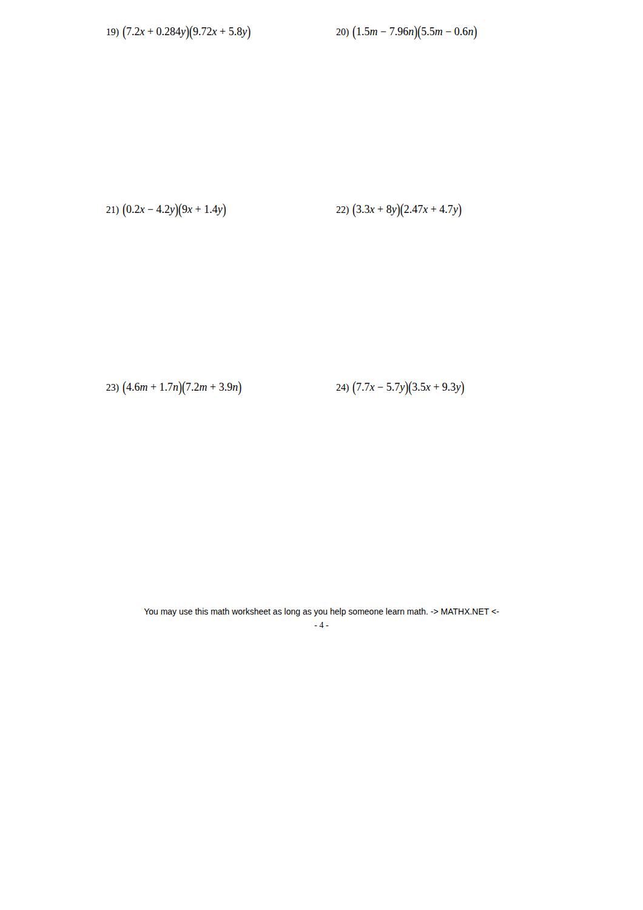19)(7.2x + 0.284y)(9.72x + 5.8y)
20)(1.5m − 7.96n)(5.5m − 0.6n)
21)(0.2x − 4.2y)(9x + 1.4y)
22)(3.3x + 8y)(2.47x + 4.7y)
23)(4.6m + 1.7n)(7.2m + 3.9n)
24)(7.7x − 5.7y)(3.5x + 9.3y)
You may use this math worksheet as long as you help someone learn math. -> MATHX.NET <-
- 4 -